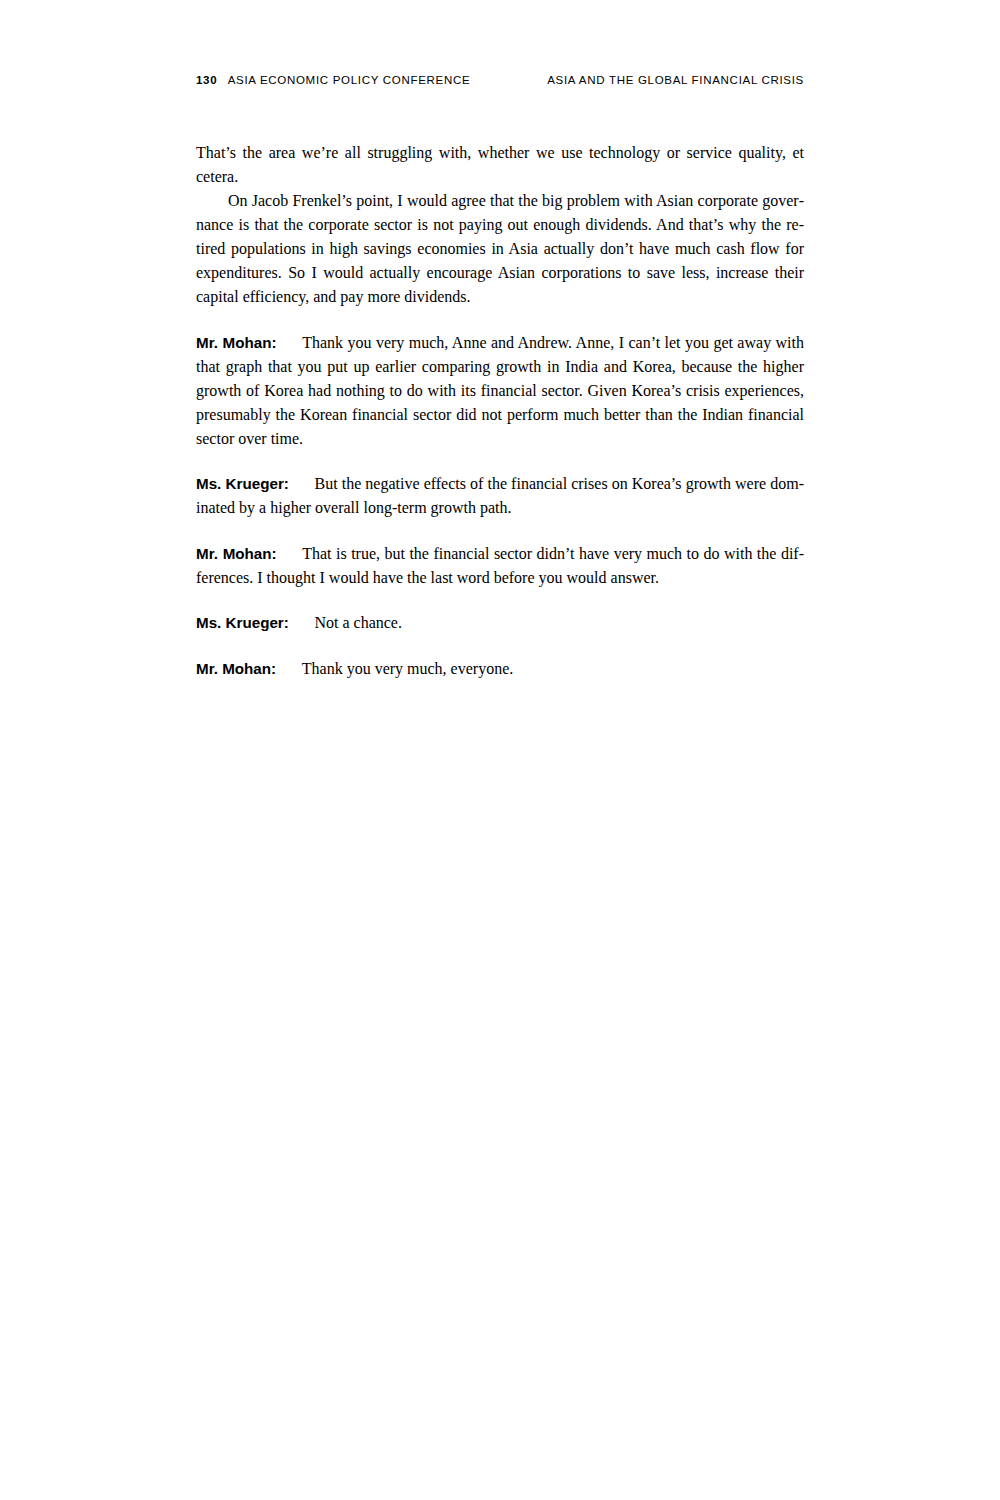130 Asia Economic Policy Conference Asia and the Global Financial Crisis
That’s the area we’re all struggling with, whether we use technology or service quality, et cetera.
On Jacob Frenkel’s point, I would agree that the big problem with Asian corporate governance is that the corporate sector is not paying out enough dividends. And that’s why the retired populations in high savings economies in Asia actually don’t have much cash flow for expenditures. So I would actually encourage Asian corporations to save less, increase their capital efficiency, and pay more dividends.
Mr. Mohan: Thank you very much, Anne and Andrew. Anne, I can’t let you get away with that graph that you put up earlier comparing growth in India and Korea, because the higher growth of Korea had nothing to do with its financial sector. Given Korea’s crisis experiences, presumably the Korean financial sector did not perform much better than the Indian financial sector over time.
Ms. Krueger: But the negative effects of the financial crises on Korea’s growth were dominated by a higher overall long-term growth path.
Mr. Mohan: That is true, but the financial sector didn’t have very much to do with the differences. I thought I would have the last word before you would answer.
Ms. Krueger: Not a chance.
Mr. Mohan: Thank you very much, everyone.